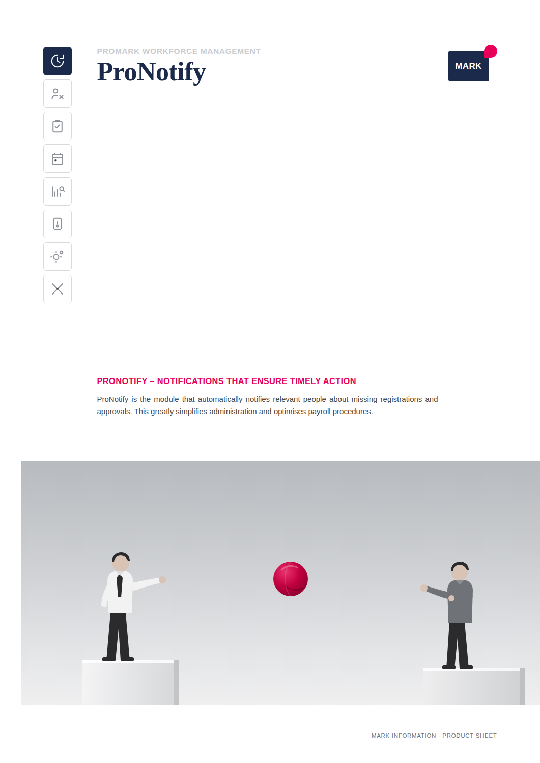ProMark Workforce Management
ProNotify
MARK
ProNotify – notifications that ensure timely action
ProNotify is the module that automatically notifies relevant people about missing registrations and approvals. This greatly simplifies administration and optimises payroll procedures.
MARK Information · Product Sheet